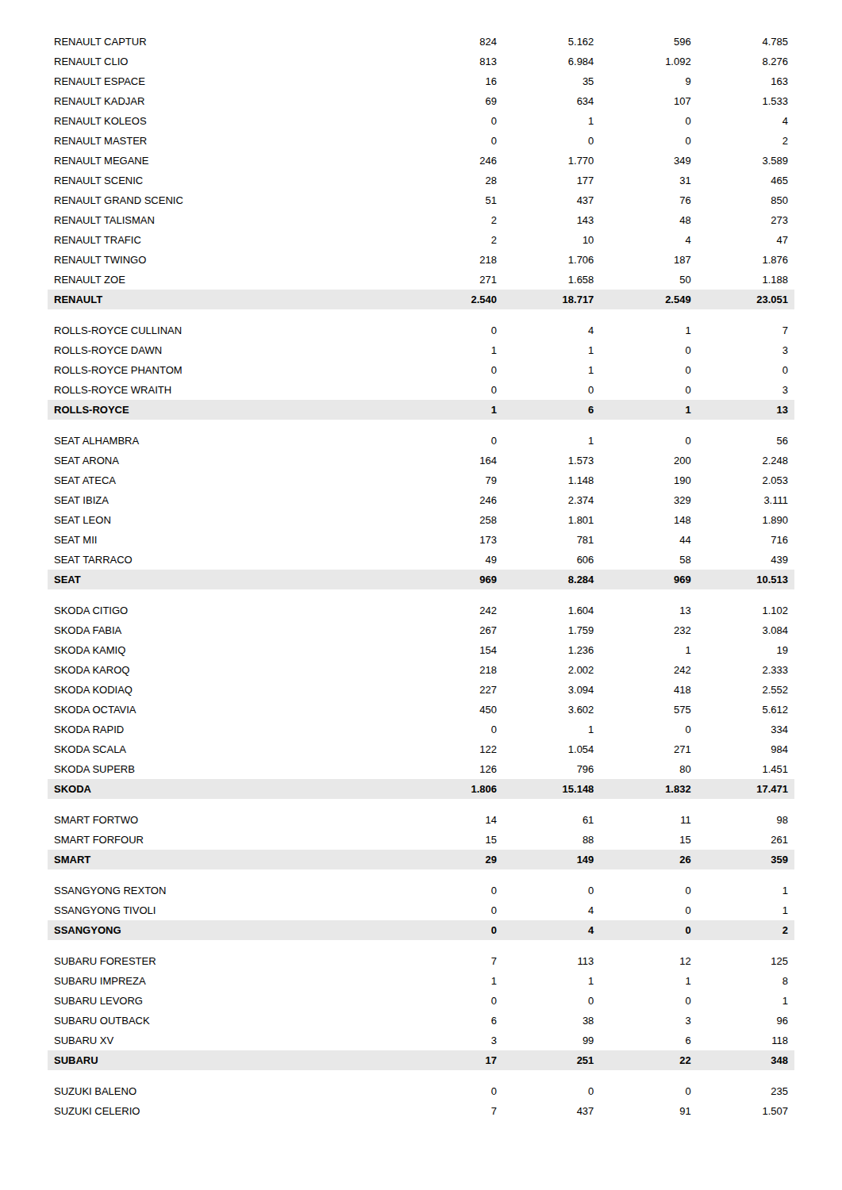| RENAULT CAPTUR | 824 | 5.162 | 596 | 4.785 |
| RENAULT CLIO | 813 | 6.984 | 1.092 | 8.276 |
| RENAULT ESPACE | 16 | 35 | 9 | 163 |
| RENAULT KADJAR | 69 | 634 | 107 | 1.533 |
| RENAULT KOLEOS | 0 | 1 | 0 | 4 |
| RENAULT MASTER | 0 | 0 | 0 | 2 |
| RENAULT MEGANE | 246 | 1.770 | 349 | 3.589 |
| RENAULT SCENIC | 28 | 177 | 31 | 465 |
| RENAULT GRAND SCENIC | 51 | 437 | 76 | 850 |
| RENAULT TALISMAN | 2 | 143 | 48 | 273 |
| RENAULT TRAFIC | 2 | 10 | 4 | 47 |
| RENAULT TWINGO | 218 | 1.706 | 187 | 1.876 |
| RENAULT ZOE | 271 | 1.658 | 50 | 1.188 |
| RENAULT | 2.540 | 18.717 | 2.549 | 23.051 |
| ROLLS-ROYCE CULLINAN | 0 | 4 | 1 | 7 |
| ROLLS-ROYCE DAWN | 1 | 1 | 0 | 3 |
| ROLLS-ROYCE PHANTOM | 0 | 1 | 0 | 0 |
| ROLLS-ROYCE WRAITH | 0 | 0 | 0 | 3 |
| ROLLS-ROYCE | 1 | 6 | 1 | 13 |
| SEAT ALHAMBRA | 0 | 1 | 0 | 56 |
| SEAT ARONA | 164 | 1.573 | 200 | 2.248 |
| SEAT ATECA | 79 | 1.148 | 190 | 2.053 |
| SEAT IBIZA | 246 | 2.374 | 329 | 3.111 |
| SEAT LEON | 258 | 1.801 | 148 | 1.890 |
| SEAT MII | 173 | 781 | 44 | 716 |
| SEAT TARRACO | 49 | 606 | 58 | 439 |
| SEAT | 969 | 8.284 | 969 | 10.513 |
| SKODA CITIGO | 242 | 1.604 | 13 | 1.102 |
| SKODA FABIA | 267 | 1.759 | 232 | 3.084 |
| SKODA KAMIQ | 154 | 1.236 | 1 | 19 |
| SKODA KAROQ | 218 | 2.002 | 242 | 2.333 |
| SKODA KODIAQ | 227 | 3.094 | 418 | 2.552 |
| SKODA OCTAVIA | 450 | 3.602 | 575 | 5.612 |
| SKODA RAPID | 0 | 1 | 0 | 334 |
| SKODA SCALA | 122 | 1.054 | 271 | 984 |
| SKODA SUPERB | 126 | 796 | 80 | 1.451 |
| SKODA | 1.806 | 15.148 | 1.832 | 17.471 |
| SMART FORTWO | 14 | 61 | 11 | 98 |
| SMART FORFOUR | 15 | 88 | 15 | 261 |
| SMART | 29 | 149 | 26 | 359 |
| SSANGYONG REXTON | 0 | 0 | 0 | 1 |
| SSANGYONG TIVOLI | 0 | 4 | 0 | 1 |
| SSANGYONG | 0 | 4 | 0 | 2 |
| SUBARU FORESTER | 7 | 113 | 12 | 125 |
| SUBARU IMPREZA | 1 | 1 | 1 | 8 |
| SUBARU LEVORG | 0 | 0 | 0 | 1 |
| SUBARU OUTBACK | 6 | 38 | 3 | 96 |
| SUBARU XV | 3 | 99 | 6 | 118 |
| SUBARU | 17 | 251 | 22 | 348 |
| SUZUKI BALENO | 0 | 0 | 0 | 235 |
| SUZUKI CELERIO | 7 | 437 | 91 | 1.507 |